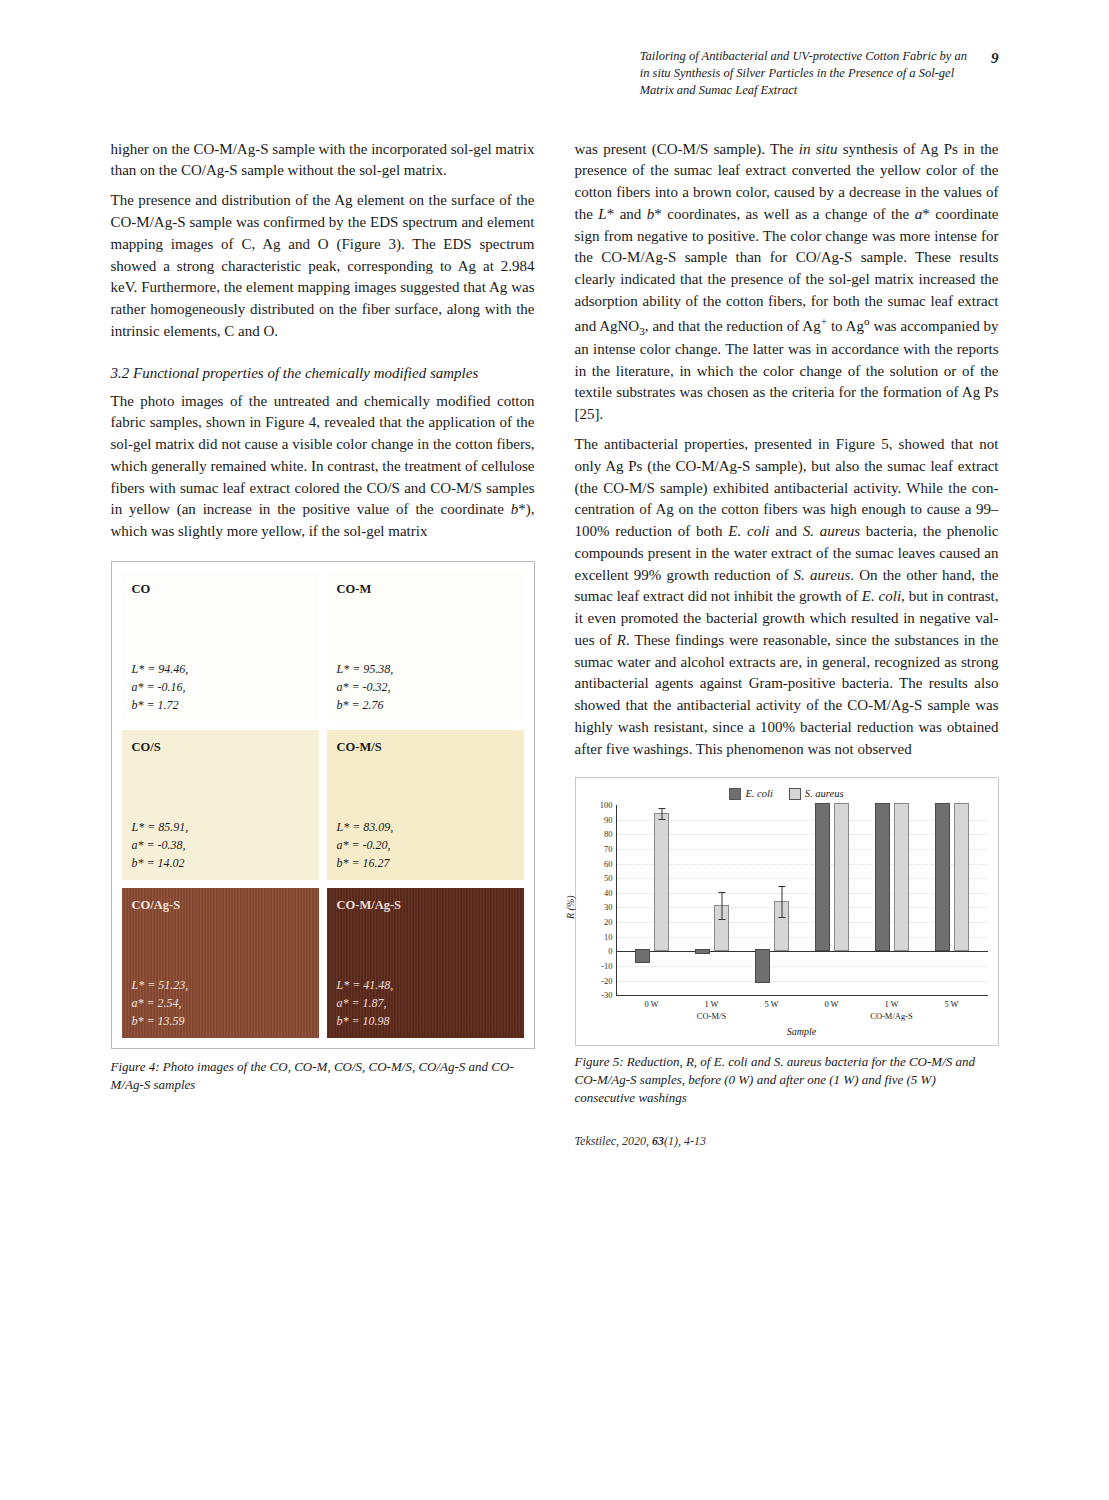Tailoring of Antibacterial and UV-protective Cotton Fabric by an
in situ Synthesis of Silver Particles in the Presence of a Sol-gel
Matrix and Sumac Leaf Extract
9
higher on the CO-M/Ag-S sample with the incorporated sol-gel matrix than on the CO/Ag-S sample without the sol-gel matrix.
The presence and distribution of the Ag element on the surface of the CO-M/Ag-S sample was confirmed by the EDS spectrum and element mapping images of C, Ag and O (Figure 3). The EDS spectrum showed a strong characteristic peak, corresponding to Ag at 2.984 keV. Furthermore, the element mapping images suggested that Ag was rather homogeneously distributed on the fiber surface, along with the intrinsic elements, C and O.
3.2 Functional properties of the chemically modified samples
The photo images of the untreated and chemically modified cotton fabric samples, shown in Figure 4, revealed that the application of the sol-gel matrix did not cause a visible color change in the cotton fibers, which generally remained white. In contrast, the treatment of cellulose fibers with sumac leaf extract colored the CO/S and CO-M/S samples in yellow (an increase in the positive value of the coordinate b*), which was slightly more yellow, if the sol-gel matrix
CO
L* = 94.46,
a* = -0.16,
b* = 1.72
CO-M
L* = 95.38,
a* = -0.32,
b* = 2.76
CO/S
L* = 85.91,
a* = -0.38,
b* = 14.02
CO-M/S
L* = 83.09,
a* = -0.20,
b* = 16.27
CO/Ag-S
L* = 51.23,
a* = 2.54,
b* = 13.59
CO-M/Ag-S
L* = 41.48,
a* = 1.87,
b* = 10.98
Figure 4: Photo images of the CO, CO-M, CO/S, CO-M/S, CO/Ag-S and CO-M/Ag-S samples
was present (CO-M/S sample). The in situ synthesis of Ag Ps in the presence of the sumac leaf extract converted the yellow color of the cotton fibers into a brown color, caused by a decrease in the values of the L* and b* coordinates, as well as a change of the a* coordinate sign from negative to positive. The color change was more intense for the CO-M/Ag-S sample than for CO/Ag-S sample. These results clearly indicated that the presence of the sol-gel matrix increased the adsorption ability of the cotton fibers, for both the sumac leaf extract and AgNO3, and that the reduction of Ag+ to Ago was accompanied by an intense color change. The latter was in accordance with the reports in the literature, in which the color change of the solution or of the textile substrates was chosen as the criteria for the formation of Ag Ps [25].
The antibacterial properties, presented in Figure 5, showed that not only Ag Ps (the CO-M/Ag-S sample), but also the sumac leaf extract (the CO-M/S sample) exhibited antibacterial activity. While the concentration of Ag on the cotton fibers was high enough to cause a 99–100% reduction of both E. coli and S. aureus bacteria, the phenolic compounds present in the water extract of the sumac leaves caused an excellent 99% growth reduction of S. aureus. On the other hand, the sumac leaf extract did not inhibit the growth of E. coli, but in contrast, it even promoted the bacterial growth which resulted in negative values of R. These findings were reasonable, since the substances in the sumac water and alcohol extracts are, in general, recognized as strong antibacterial agents against Gram-positive bacteria. The results also showed that the antibacterial activity of the CO-M/Ag-S sample was highly wash resistant, since a 100% bacterial reduction was obtained after five washings. This phenomenon was not observed
E. coli S. aureus
R (%)
100
90
80
70
60
50
40
30
20
10
0
-10
-20
-30
0 W
1 W
5 W
0 W
1 W
5 W
CO-M/S
CO-M/Ag-S
Sample
Figure 5: Reduction, R, of E. coli and S. aureus bacteria for the CO-M/S and CO-M/Ag-S samples, before (0 W) and after one (1 W) and five (5 W) consecutive washings
Tekstilec, 2020, 63(1), 4-13